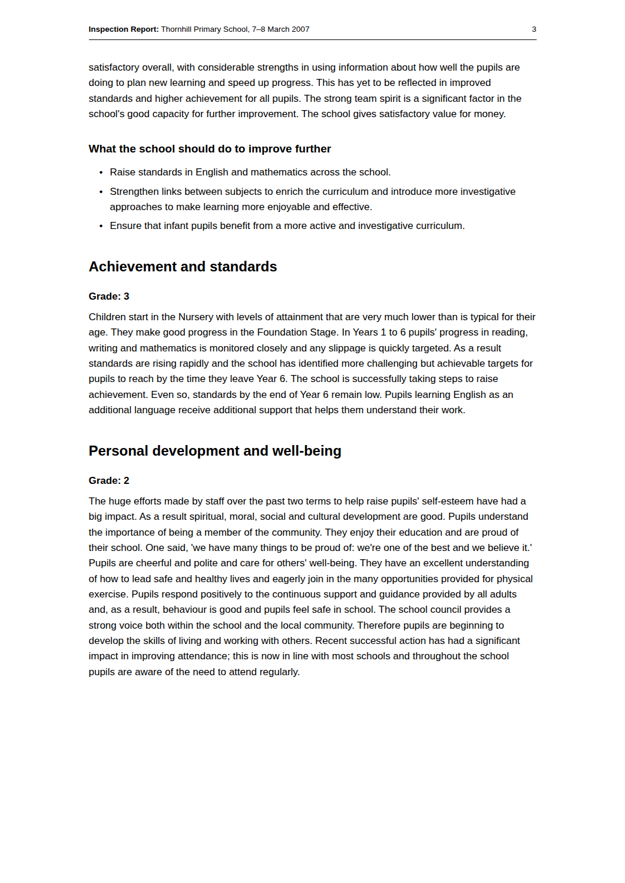Inspection Report: Thornhill Primary School, 7–8 March 2007
3
satisfactory overall, with considerable strengths in using information about how well the pupils are doing to plan new learning and speed up progress. This has yet to be reflected in improved standards and higher achievement for all pupils. The strong team spirit is a significant factor in the school's good capacity for further improvement. The school gives satisfactory value for money.
What the school should do to improve further
Raise standards in English and mathematics across the school.
Strengthen links between subjects to enrich the curriculum and introduce more investigative approaches to make learning more enjoyable and effective.
Ensure that infant pupils benefit from a more active and investigative curriculum.
Achievement and standards
Grade: 3
Children start in the Nursery with levels of attainment that are very much lower than is typical for their age. They make good progress in the Foundation Stage. In Years 1 to 6 pupils' progress in reading, writing and mathematics is monitored closely and any slippage is quickly targeted. As a result standards are rising rapidly and the school has identified more challenging but achievable targets for pupils to reach by the time they leave Year 6. The school is successfully taking steps to raise achievement. Even so, standards by the end of Year 6 remain low. Pupils learning English as an additional language receive additional support that helps them understand their work.
Personal development and well-being
Grade: 2
The huge efforts made by staff over the past two terms to help raise pupils' self-esteem have had a big impact. As a result spiritual, moral, social and cultural development are good. Pupils understand the importance of being a member of the community. They enjoy their education and are proud of their school. One said, 'we have many things to be proud of: we're one of the best and we believe it.' Pupils are cheerful and polite and care for others' well-being. They have an excellent understanding of how to lead safe and healthy lives and eagerly join in the many opportunities provided for physical exercise. Pupils respond positively to the continuous support and guidance provided by all adults and, as a result, behaviour is good and pupils feel safe in school. The school council provides a strong voice both within the school and the local community. Therefore pupils are beginning to develop the skills of living and working with others. Recent successful action has had a significant impact in improving attendance; this is now in line with most schools and throughout the school pupils are aware of the need to attend regularly.